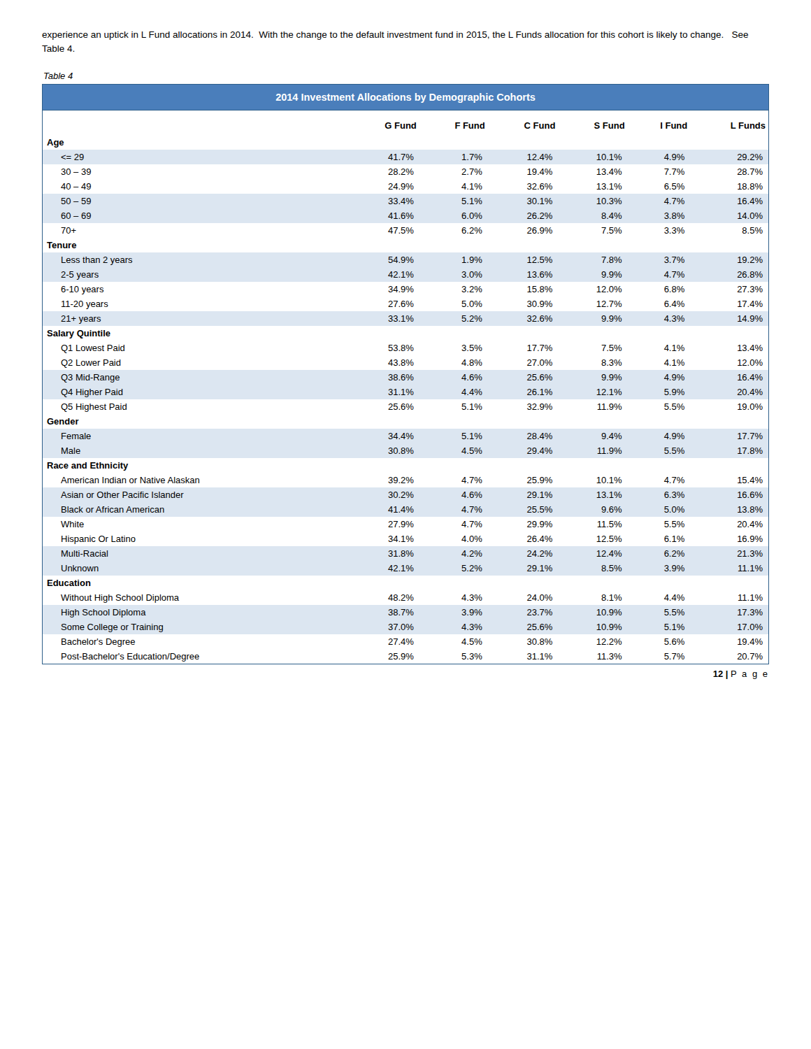experience an uptick in L Fund allocations in 2014. With the change to the default investment fund in 2015, the L Funds allocation for this cohort is likely to change. See Table 4.
Table 4
2014 Investment Allocations by Demographic Cohorts
| | G Fund | F Fund | C Fund | S Fund | I Fund | L Funds |
| --- | --- | --- | --- | --- | --- | --- |
| Age |
| <= 29 | 41.7% | 1.7% | 12.4% | 10.1% | 4.9% | 29.2% |
| 30 – 39 | 28.2% | 2.7% | 19.4% | 13.4% | 7.7% | 28.7% |
| 40 – 49 | 24.9% | 4.1% | 32.6% | 13.1% | 6.5% | 18.8% |
| 50 – 59 | 33.4% | 5.1% | 30.1% | 10.3% | 4.7% | 16.4% |
| 60 – 69 | 41.6% | 6.0% | 26.2% | 8.4% | 3.8% | 14.0% |
| 70+ | 47.5% | 6.2% | 26.9% | 7.5% | 3.3% | 8.5% |
| Tenure |
| Less than 2 years | 54.9% | 1.9% | 12.5% | 7.8% | 3.7% | 19.2% |
| 2-5 years | 42.1% | 3.0% | 13.6% | 9.9% | 4.7% | 26.8% |
| 6-10 years | 34.9% | 3.2% | 15.8% | 12.0% | 6.8% | 27.3% |
| 11-20 years | 27.6% | 5.0% | 30.9% | 12.7% | 6.4% | 17.4% |
| 21+ years | 33.1% | 5.2% | 32.6% | 9.9% | 4.3% | 14.9% |
| Salary Quintile |
| Q1 Lowest Paid | 53.8% | 3.5% | 17.7% | 7.5% | 4.1% | 13.4% |
| Q2 Lower Paid | 43.8% | 4.8% | 27.0% | 8.3% | 4.1% | 12.0% |
| Q3 Mid-Range | 38.6% | 4.6% | 25.6% | 9.9% | 4.9% | 16.4% |
| Q4 Higher Paid | 31.1% | 4.4% | 26.1% | 12.1% | 5.9% | 20.4% |
| Q5 Highest Paid | 25.6% | 5.1% | 32.9% | 11.9% | 5.5% | 19.0% |
| Gender |
| Female | 34.4% | 5.1% | 28.4% | 9.4% | 4.9% | 17.7% |
| Male | 30.8% | 4.5% | 29.4% | 11.9% | 5.5% | 17.8% |
| Race and Ethnicity |
| American Indian or Native Alaskan | 39.2% | 4.7% | 25.9% | 10.1% | 4.7% | 15.4% |
| Asian or Other Pacific Islander | 30.2% | 4.6% | 29.1% | 13.1% | 6.3% | 16.6% |
| Black or African American | 41.4% | 4.7% | 25.5% | 9.6% | 5.0% | 13.8% |
| White | 27.9% | 4.7% | 29.9% | 11.5% | 5.5% | 20.4% |
| Hispanic Or Latino | 34.1% | 4.0% | 26.4% | 12.5% | 6.1% | 16.9% |
| Multi-Racial | 31.8% | 4.2% | 24.2% | 12.4% | 6.2% | 21.3% |
| Unknown | 42.1% | 5.2% | 29.1% | 8.5% | 3.9% | 11.1% |
| Education |
| Without High School Diploma | 48.2% | 4.3% | 24.0% | 8.1% | 4.4% | 11.1% |
| High School Diploma | 38.7% | 3.9% | 23.7% | 10.9% | 5.5% | 17.3% |
| Some College or Training | 37.0% | 4.3% | 25.6% | 10.9% | 5.1% | 17.0% |
| Bachelor's Degree | 27.4% | 4.5% | 30.8% | 12.2% | 5.6% | 19.4% |
| Post-Bachelor's Education/Degree | 25.9% | 5.3% | 31.1% | 11.3% | 5.7% | 20.7% |
12 | P a g e